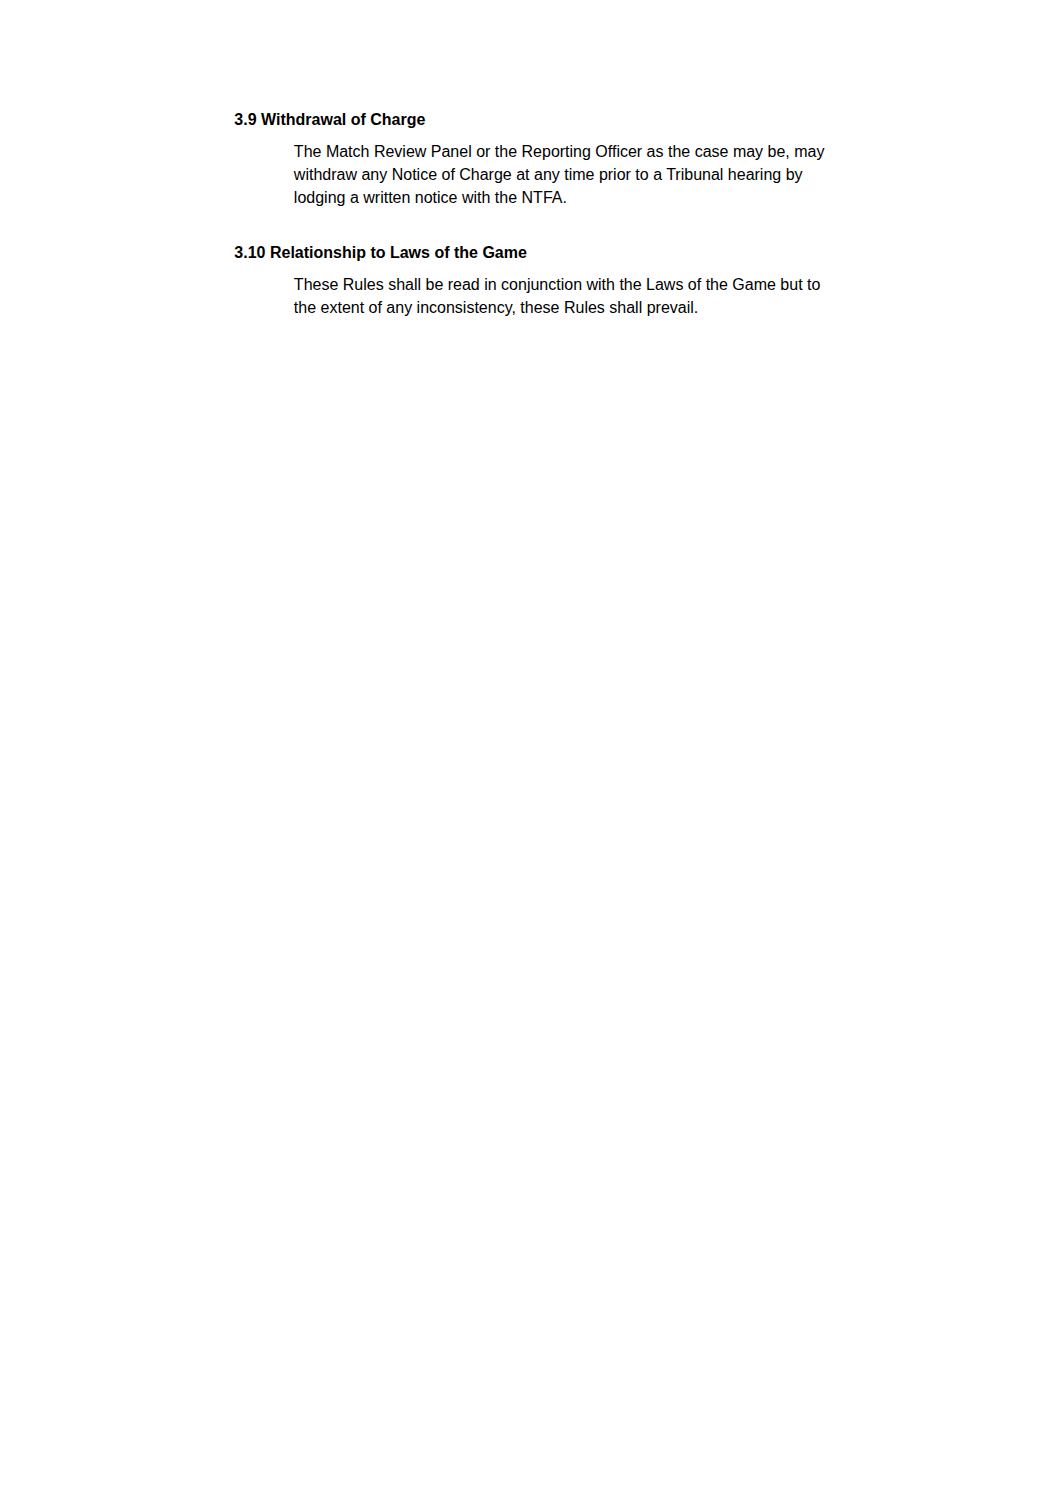3.9 Withdrawal of Charge
The Match Review Panel or the Reporting Officer as the case may be, may withdraw any Notice of Charge at any time prior to a Tribunal hearing by lodging a written notice with the NTFA.
3.10 Relationship to Laws of the Game
These Rules shall be read in conjunction with the Laws of the Game but to the extent of any inconsistency, these Rules shall prevail.